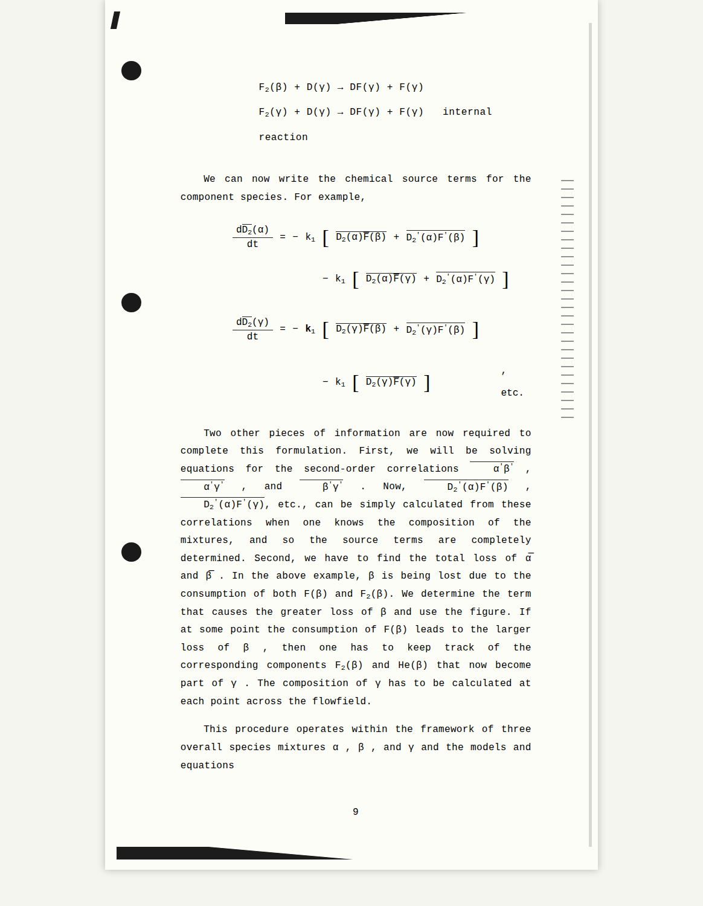F2(β) + D(γ) → DF(γ) + F(γ)
F2(γ) + D(γ) → DF(γ) + F(γ) internal reaction
We can now write the chemical source terms for the component species. For example,
dD2(α) dt = − k1 [ D2(α)F̅(β) + D2′(α)F′(β) ]
− k1 [ D2(α)F̅(γ) + D2′(α)F′(γ) ]
dD2(γ) dt = − k 1 [ D2(γ)F̅(β) + D2′(γ)F′(β) ]
− k1 [ D2(γ)F̅(γ) ] , etc.
Two other pieces of information are now required to complete this formulation. First, we will be solving equations for the second-order correlations α′β′ , α′γ′ , and β′γ′ . Now, D2′(α)F′(β) , D2′(α)F′(γ), etc., can be simply calculated from these correlations when one knows the composition of the mixtures, and so the source terms are completely determined. Second, we have to find the total loss of α̅ and β̅ . In the above example, β is being lost due to the consumption of both F(β) and F2(β). We determine the term that causes the greater loss of β and use the figure. If at some point the consumption of F(β) leads to the larger loss of β , then one has to keep track of the corresponding components F2(β) and He(β) that now become part of γ . The composition of γ has to be calculated at each point across the flowfield.
This procedure operates within the framework of three overall species mixtures α , β , and γ and the models and equations
9